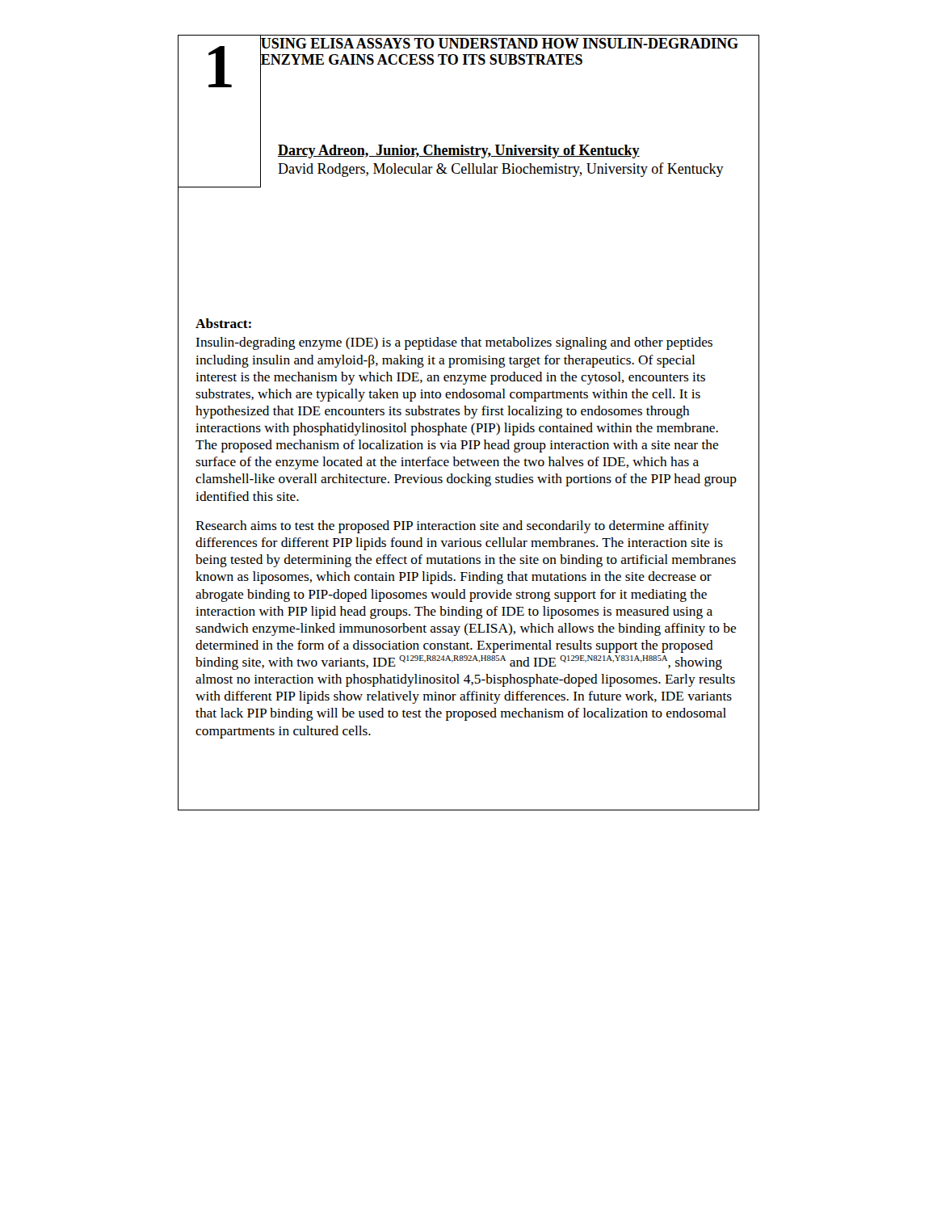| 1 | Using ELISA Assays to Understand How Insulin-Degrading Enzyme Gains Access to Its Substrates Darcy Adreon, Junior, Chemistry, University of Kentucky David Rodgers, Molecular & Cellular Biochemistry, University of Kentucky |
Abstract:
Insulin-degrading enzyme (IDE) is a peptidase that metabolizes signaling and other peptides including insulin and amyloid-β, making it a promising target for therapeutics. Of special interest is the mechanism by which IDE, an enzyme produced in the cytosol, encounters its substrates, which are typically taken up into endosomal compartments within the cell. It is hypothesized that IDE encounters its substrates by first localizing to endosomes through interactions with phosphatidylinositol phosphate (PIP) lipids contained within the membrane. The proposed mechanism of localization is via PIP head group interaction with a site near the surface of the enzyme located at the interface between the two halves of IDE, which has a clamshell-like overall architecture. Previous docking studies with portions of the PIP head group identified this site.
Research aims to test the proposed PIP interaction site and secondarily to determine affinity differences for different PIP lipids found in various cellular membranes. The interaction site is being tested by determining the effect of mutations in the site on binding to artificial membranes known as liposomes, which contain PIP lipids. Finding that mutations in the site decrease or abrogate binding to PIP-doped liposomes would provide strong support for it mediating the interaction with PIP lipid head groups. The binding of IDE to liposomes is measured using a sandwich enzyme-linked immunosorbent assay (ELISA), which allows the binding affinity to be determined in the form of a dissociation constant. Experimental results support the proposed binding site, with two variants, IDE Q129E,R824A,R892A,H885A and IDE Q129E,N821A,Y831A,H885A, showing almost no interaction with phosphatidylinositol 4,5-bisphosphate-doped liposomes. Early results with different PIP lipids show relatively minor affinity differences. In future work, IDE variants that lack PIP binding will be used to test the proposed mechanism of localization to endosomal compartments in cultured cells.